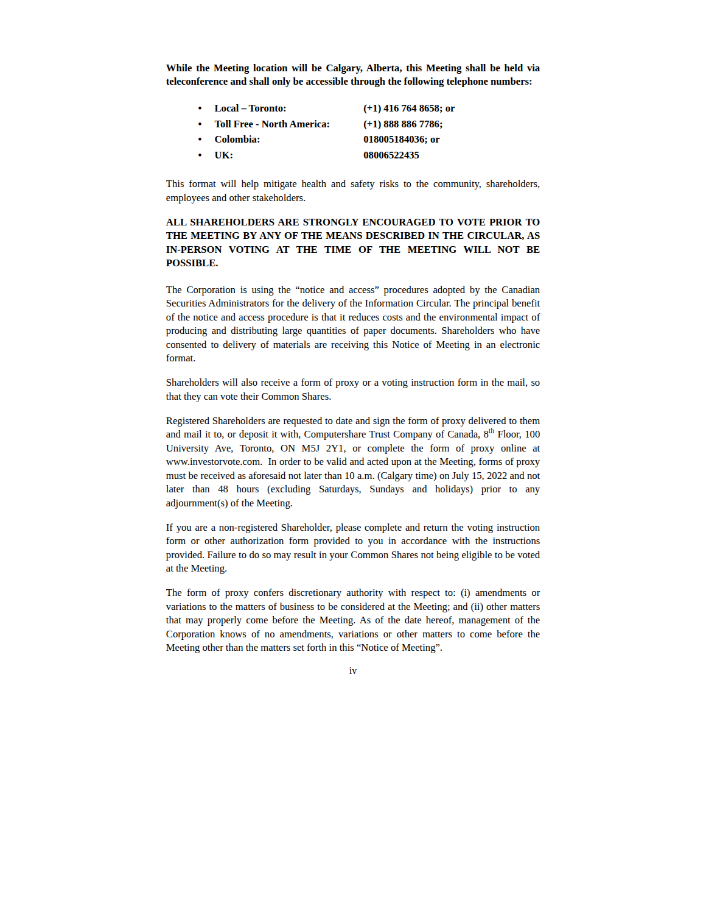While the Meeting location will be Calgary, Alberta, this Meeting shall be held via teleconference and shall only be accessible through the following telephone numbers:
Local – Toronto:(+1) 416 764 8658; or
Toll Free - North America:(+1) 888 886 7786;
Colombia: 018005184036; or
UK: 08006522435
This format will help mitigate health and safety risks to the community, shareholders, employees and other stakeholders.
ALL SHAREHOLDERS ARE STRONGLY ENCOURAGED TO VOTE PRIOR TO THE MEETING BY ANY OF THE MEANS DESCRIBED IN THE CIRCULAR, AS IN-PERSON VOTING AT THE TIME OF THE MEETING WILL NOT BE POSSIBLE.
The Corporation is using the “notice and access” procedures adopted by the Canadian Securities Administrators for the delivery of the Information Circular. The principal benefit of the notice and access procedure is that it reduces costs and the environmental impact of producing and distributing large quantities of paper documents. Shareholders who have consented to delivery of materials are receiving this Notice of Meeting in an electronic format.
Shareholders will also receive a form of proxy or a voting instruction form in the mail, so that they can vote their Common Shares.
Registered Shareholders are requested to date and sign the form of proxy delivered to them and mail it to, or deposit it with, Computershare Trust Company of Canada, 8th Floor, 100 University Ave, Toronto, ON M5J 2Y1, or complete the form of proxy online at www.investorvote.com. In order to be valid and acted upon at the Meeting, forms of proxy must be received as aforesaid not later than 10 a.m. (Calgary time) on July 15, 2022 and not later than 48 hours (excluding Saturdays, Sundays and holidays) prior to any adjournment(s) of the Meeting.
If you are a non-registered Shareholder, please complete and return the voting instruction form or other authorization form provided to you in accordance with the instructions provided. Failure to do so may result in your Common Shares not being eligible to be voted at the Meeting.
The form of proxy confers discretionary authority with respect to: (i) amendments or variations to the matters of business to be considered at the Meeting; and (ii) other matters that may properly come before the Meeting. As of the date hereof, management of the Corporation knows of no amendments, variations or other matters to come before the Meeting other than the matters set forth in this “Notice of Meeting”.
iv